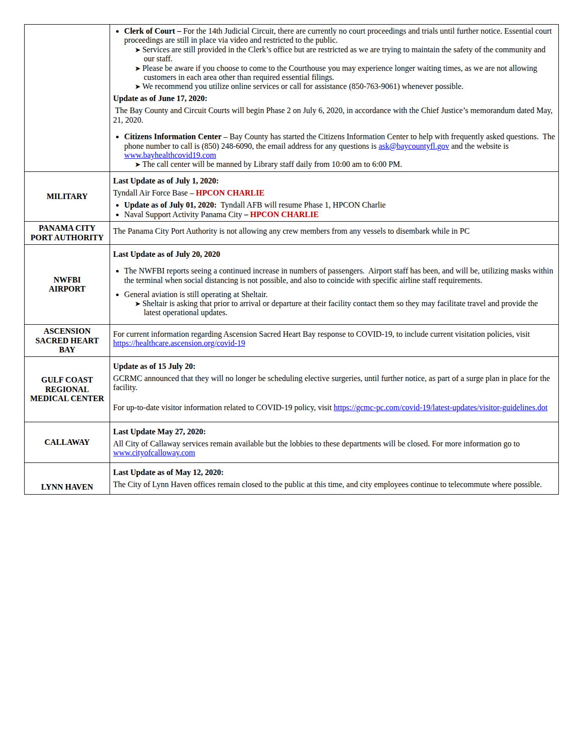| | Clerk of Court – For the 14th Judicial Circuit, there are currently no court proceedings and trials until further notice. Essential court proceedings are still in place via video and restricted to the public. Services are still provided in the Clerk’s office but are restricted as we are trying to maintain the safety of the community and our staff. Please be aware if you choose to come to the Courthouse you may experience longer waiting times, as we are not allowing customers in each area other than required essential filings. We recommend you utilize online services or call for assistance (850-763-9061) whenever possible. Update as of June 17, 2020: The Bay County and Circuit Courts will begin Phase 2 on July 6, 2020, in accordance with the Chief Justice’s memorandum dated May, 21, 2020. Citizens Information Center – Bay County has started the Citizens Information Center to help with frequently asked questions. The phone number to call is (850) 248-6090, the email address for any questions is ask@baycountyfl.gov and the website is www.bayhealthcovid19.com The call center will be manned by Library staff daily from 10:00 am to 6:00 PM. |
| Military | Last Update as of July 1, 2020: Tyndall Air Force Base – HPCON CHARLIE Update as of July 01, 2020: Tyndall AFB will resume Phase 1, HPCON Charlie Naval Support Activity Panama City – HPCON CHARLIE |
| Panama City Port Authority | The Panama City Port Authority is not allowing any crew members from any vessels to disembark while in PC |
| NWFBI Airport | Last Update as of July 20, 2020 The NWFBI reports seeing a continued increase in numbers of passengers. Airport staff has been, and will be, utilizing masks within the terminal when social distancing is not possible, and also to coincide with specific airline staff requirements. General aviation is still operating at Sheltair. Sheltair is asking that prior to arrival or departure at their facility contact them so they may facilitate travel and provide the latest operational updates. |
| Ascension Sacred Heart Bay | For current information regarding Ascension Sacred Heart Bay response to COVID-19, to include current visitation policies, visit https://healthcare.ascension.org/covid-19 |
| Gulf Coast Regional Medical Center | Update as of 15 July 20: GCRMC announced that they will no longer be scheduling elective surgeries, until further notice, as part of a surge plan in place for the facility. For up-to-date visitor information related to COVID-19 policy, visit https://gcmc-pc.com/covid-19/latest-updates/visitor-guidelines.dot |
| Callaway | Last Update May 27, 2020: All City of Callaway services remain available but the lobbies to these departments will be closed. For more information go to www.cityofcalloway.com |
| Lynn Haven | Last Update as of May 12, 2020: The City of Lynn Haven offices remain closed to the public at this time, and city employees continue to telecommute where possible. |